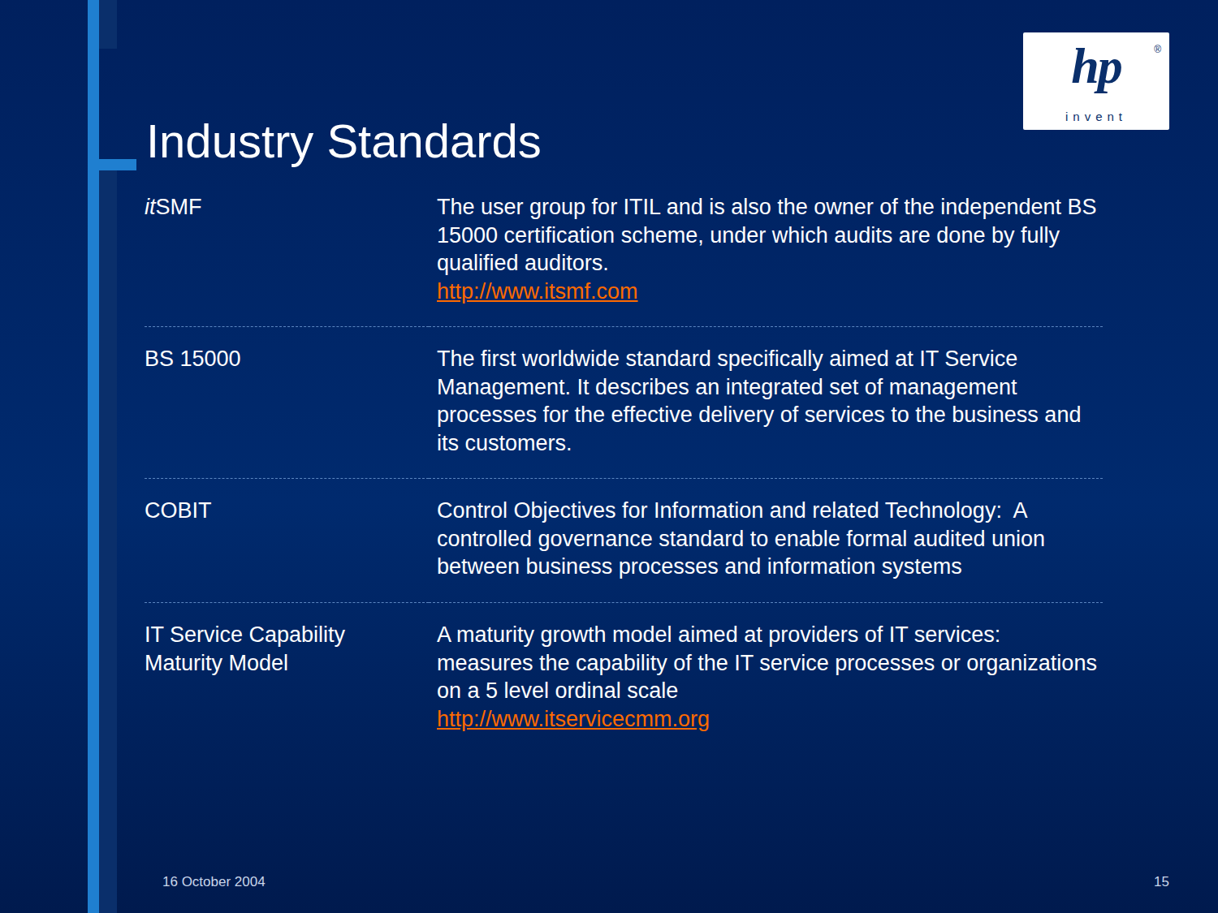hp
®
invent
Industry Standards
| it SMF | The user group for ITIL and is also the owner of the independent BS 15000 certification scheme, under which audits are done by fully qualified auditors. http://www.itsmf.com |
| BS 15000 | The first worldwide standard specifically aimed at IT Service Management. It describes an integrated set of management processes for the effective delivery of services to the business and its customers. |
| COBIT | Control Objectives for Information and related Technology: A controlled governance standard to enable formal audited union between business processes and information systems |
| IT Service Capability Maturity Model | A maturity growth model aimed at providers of IT services: measures the capability of the IT service processes or organizations on a 5 level ordinal scale http://www.itservicecmm.org |
16 October 2004
15